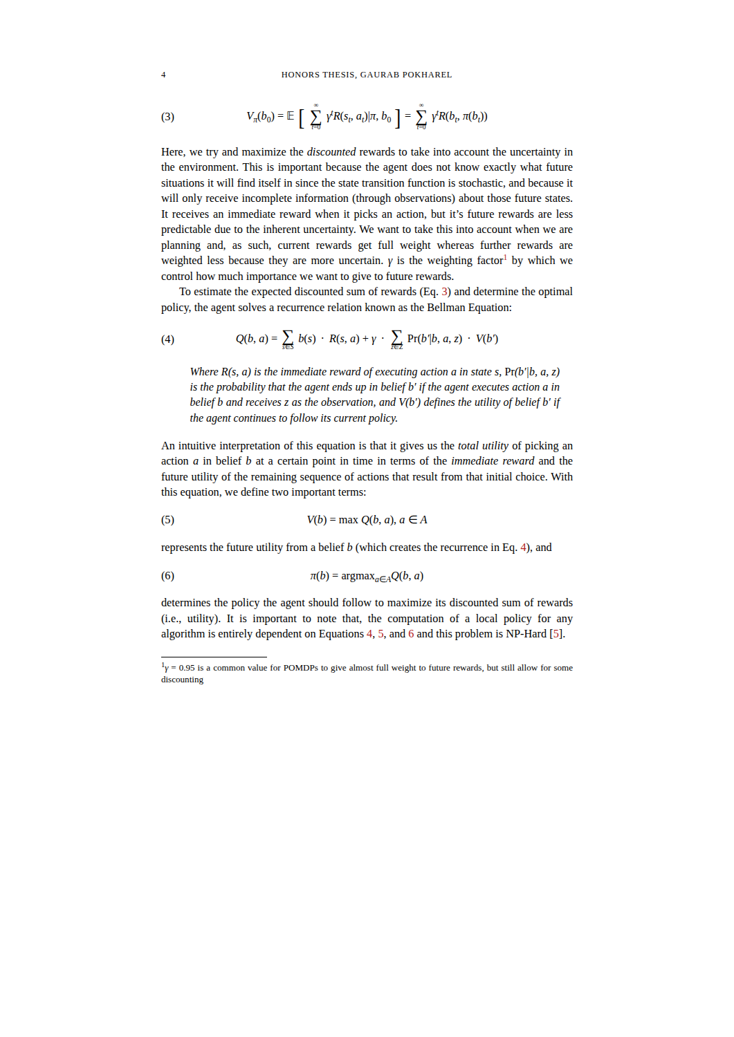4 HONORS THESIS, GAURAB POKHAREL
(3) Vπ(b0) = 𝔼 [ ∞∑t=0 γtR(st, at)|π, b0 ] = ∞∑t=0 γtR(bt, π(bt))
Here, we try and maximize the discounted rewards to take into account the uncertainty in the environment. This is important because the agent does not know exactly what future situations it will find itself in since the state transition function is stochastic, and because it will only receive incomplete information (through observations) about those future states. It receives an immediate reward when it picks an action, but it’s future rewards are less predictable due to the inherent uncertainty. We want to take this into account when we are planning and, as such, current rewards get full weight whereas further rewards are weighted less because they are more uncertain. γ is the weighting factor1 by which we control how much importance we want to give to future rewards.
To estimate the expected discounted sum of rewards (Eq. 3) and determine the optimal policy, the agent solves a recurrence relation known as the Bellman Equation:
(4) Q(b, a) = ∑s∈S b(s) · R(s, a) + γ · ∑z∈Z Pr(b′|b, a, z) · V(b′)
Where R(s, a) is the immediate reward of executing action a in state s, Pr(b′|b, a, z) is the probability that the agent ends up in belief b′ if the agent executes action a in belief b and receives z as the observation, and V(b′) defines the utility of belief b′ if the agent continues to follow its current policy.
An intuitive interpretation of this equation is that it gives us the total utility of picking an action a in belief b at a certain point in time in terms of the immediate reward and the future utility of the remaining sequence of actions that result from that initial choice. With this equation, we define two important terms:
(5) V(b) = max Q(b, a), a ∈ A
represents the future utility from a belief b (which creates the recurrence in Eq. 4), and
(6) π(b) = argmaxa∈AQ(b, a)
determines the policy the agent should follow to maximize its discounted sum of rewards (i.e., utility). It is important to note that, the computation of a local policy for any algorithm is entirely dependent on Equations 4, 5, and 6 and this problem is NP-Hard [5].
1γ = 0.95 is a common value for POMDPs to give almost full weight to future rewards, but still allow for some discounting